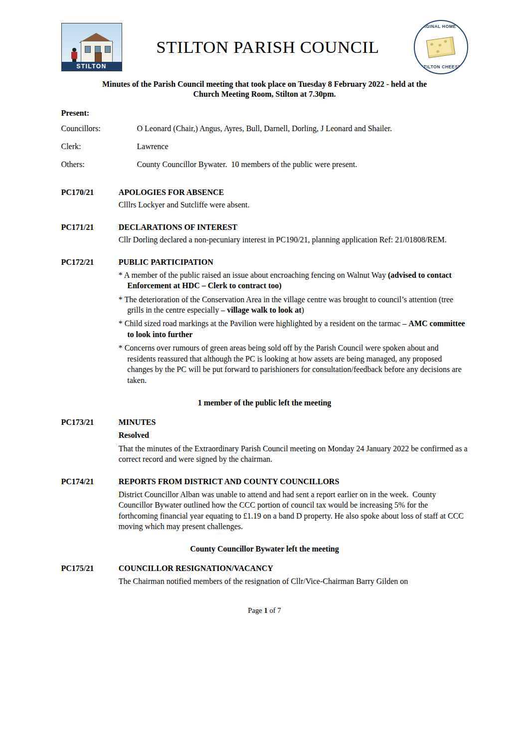STILTON
STILTON PARISH COUNCIL
ORIGINAL HOME OF STILTON CHEESE
Minutes of the Parish Council meeting that took place on Tuesday 8 February 2022 - held at the
Church Meeting Room, Stilton at 7.30pm.
Present:
| Councillors: | O Leonard (Chair,) Angus, Ayres, Bull, Darnell, Dorling, J Leonard and Shailer. |
| Clerk: | Lawrence |
| Others: | County Councillor Bywater. 10 members of the public were present. |
PC170/21
Apologies for Absence
Clllrs Lockyer and Sutcliffe were absent.
PC171/21
Declarations of Interest
Cllr Dorling declared a non-pecuniary interest in PC190/21, planning application Ref: 21/01808/REM.
PC172/21
Public Participation
A member of the public raised an issue about encroaching fencing on Walnut Way (advised to contact Enforcement at HDC – Clerk to contract too)
The deterioration of the Conservation Area in the village centre was brought to council’s attention (tree grills in the centre especially – village walk to look at)
Child sized road markings at the Pavilion were highlighted by a resident on the tarmac – AMC committee to look into further
Concerns over rumours of green areas being sold off by the Parish Council were spoken about and residents reassured that although the PC is looking at how assets are being managed, any proposed changes by the PC will be put forward to parishioners for consultation/feedback before any decisions are taken.
1 member of the public left the meeting
PC173/21
Minutes
Resolved
That the minutes of the Extraordinary Parish Council meeting on Monday 24 January 2022 be confirmed as a correct record and were signed by the chairman.
PC174/21
Reports from District and County Councillors
District Councillor Alban was unable to attend and had sent a report earlier on in the week. County Councillor Bywater outlined how the CCC portion of council tax would be increasing 5% for the forthcoming financial year equating to £1.19 on a band D property. He also spoke about loss of staff at CCC moving which may present challenges.
County Councillor Bywater left the meeting
PC175/21
Councillor Resignation/Vacancy
The Chairman notified members of the resignation of Cllr/Vice-Chairman Barry Gilden on
Page 1 of 7